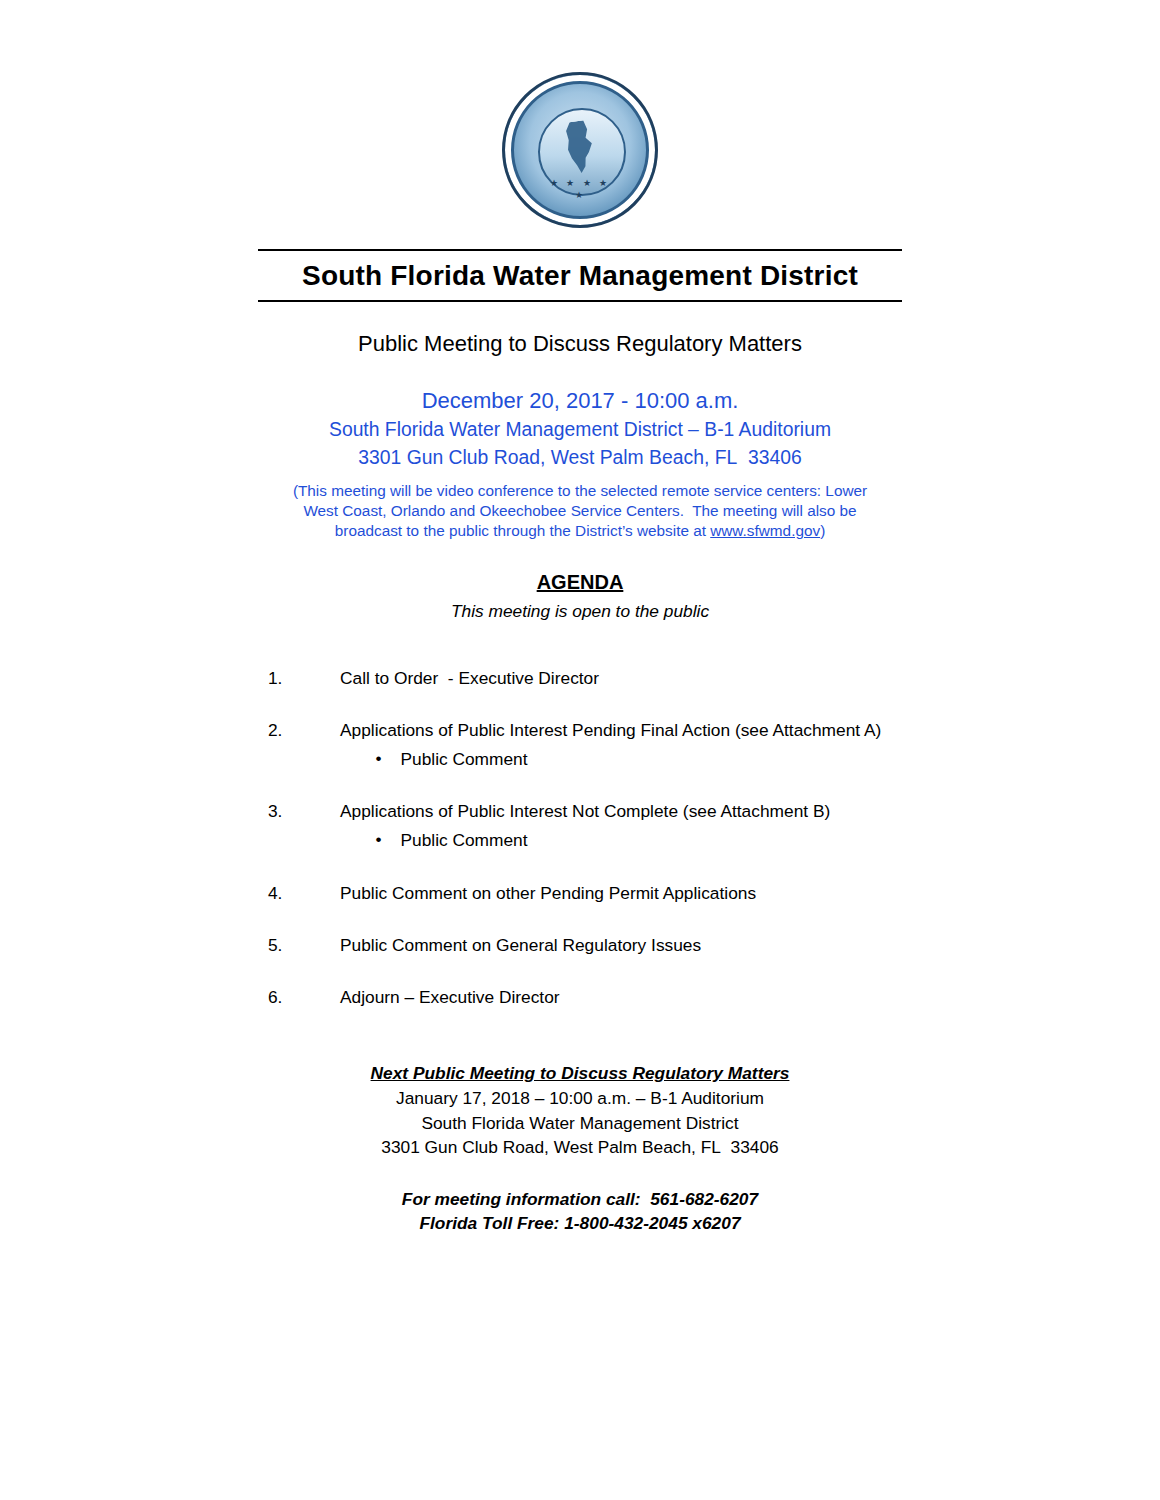★ ★ ★ ★ ★
South Florida Water Management District
Public Meeting to Discuss Regulatory Matters
December 20, 2017 - 10:00 a.m.
South Florida Water Management District – B-1 Auditorium
3301 Gun Club Road, West Palm Beach, FL 33406
(This meeting will be video conference to the selected remote service centers: Lower West Coast, Orlando and Okeechobee Service Centers. The meeting will also be broadcast to the public through the District’s website at www.sfwmd.gov)
AGENDA
This meeting is open to the public
1. Call to Order - Executive Director
2. Applications of Public Interest Pending Final Action (see Attachment A)
Public Comment
3. Applications of Public Interest Not Complete (see Attachment B)
Public Comment
4. Public Comment on other Pending Permit Applications
5. Public Comment on General Regulatory Issues
6. Adjourn – Executive Director
Next Public Meeting to Discuss Regulatory Matters
January 17, 2018 – 10:00 a.m. – B-1 Auditorium
South Florida Water Management District
3301 Gun Club Road, West Palm Beach, FL 33406
For meeting information call: 561-682-6207
Florida Toll Free: 1-800-432-2045 x6207